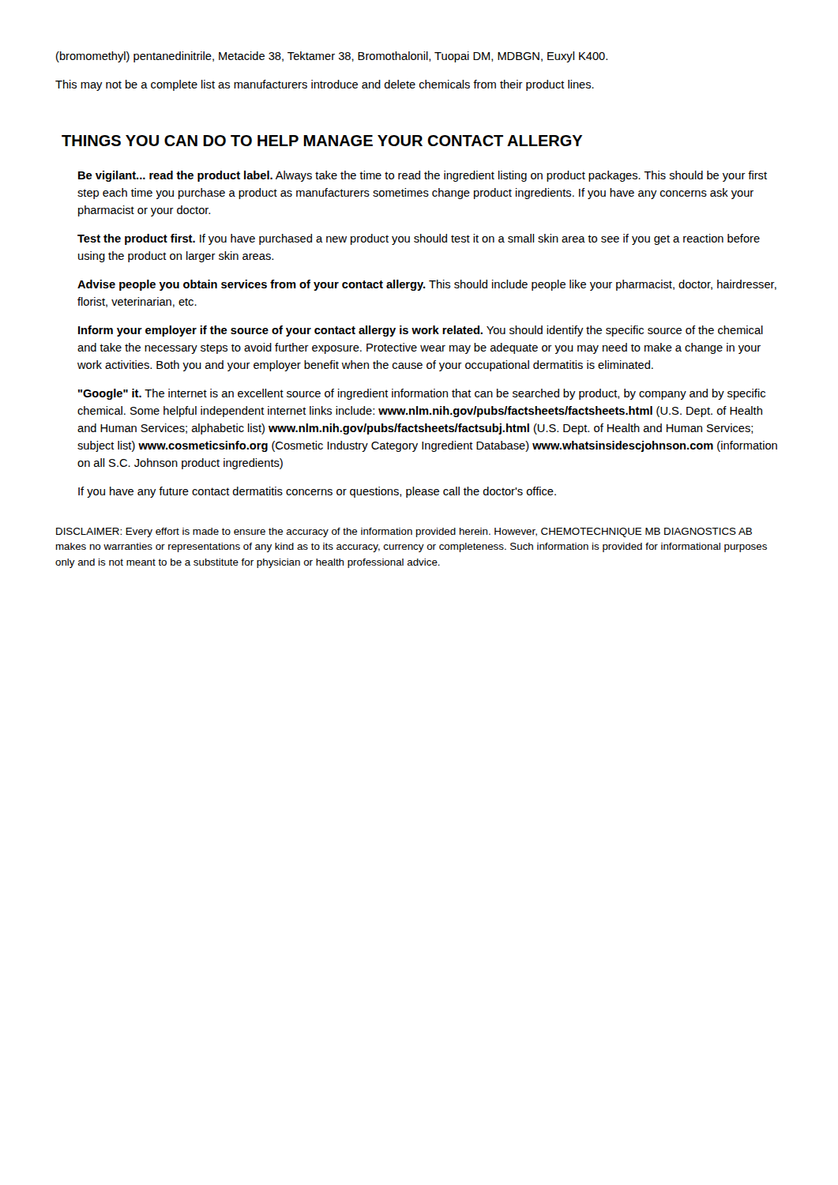(bromomethyl) pentanedinitrile, Metacide 38, Tektamer 38, Bromothalonil, Tuopai DM, MDBGN, Euxyl K400.
This may not be a complete list as manufacturers introduce and delete chemicals from their product lines.
THINGS YOU CAN DO TO HELP MANAGE YOUR CONTACT ALLERGY
Be vigilant... read the product label. Always take the time to read the ingredient listing on product packages. This should be your first step each time you purchase a product as manufacturers sometimes change product ingredients. If you have any concerns ask your pharmacist or your doctor.
Test the product first. If you have purchased a new product you should test it on a small skin area to see if you get a reaction before using the product on larger skin areas.
Advise people you obtain services from of your contact allergy. This should include people like your pharmacist, doctor, hairdresser, florist, veterinarian, etc.
Inform your employer if the source of your contact allergy is work related. You should identify the specific source of the chemical and take the necessary steps to avoid further exposure. Protective wear may be adequate or you may need to make a change in your work activities. Both you and your employer benefit when the cause of your occupational dermatitis is eliminated.
"Google" it. The internet is an excellent source of ingredient information that can be searched by product, by company and by specific chemical. Some helpful independent internet links include: www.nlm.nih.gov/pubs/factsheets/factsheets.html (U.S. Dept. of Health and Human Services; alphabetic list) www.nlm.nih.gov/pubs/factsheets/factsubj.html (U.S. Dept. of Health and Human Services; subject list) www.cosmeticsinfo.org (Cosmetic Industry Category Ingredient Database) www.whatsinsidescjohnson.com (information on all S.C. Johnson product ingredients)
If you have any future contact dermatitis concerns or questions, please call the doctor's office.
DISCLAIMER: Every effort is made to ensure the accuracy of the information provided herein. However, CHEMOTECHNIQUE MB DIAGNOSTICS AB makes no warranties or representations of any kind as to its accuracy, currency or completeness. Such information is provided for informational purposes only and is not meant to be a substitute for physician or health professional advice.